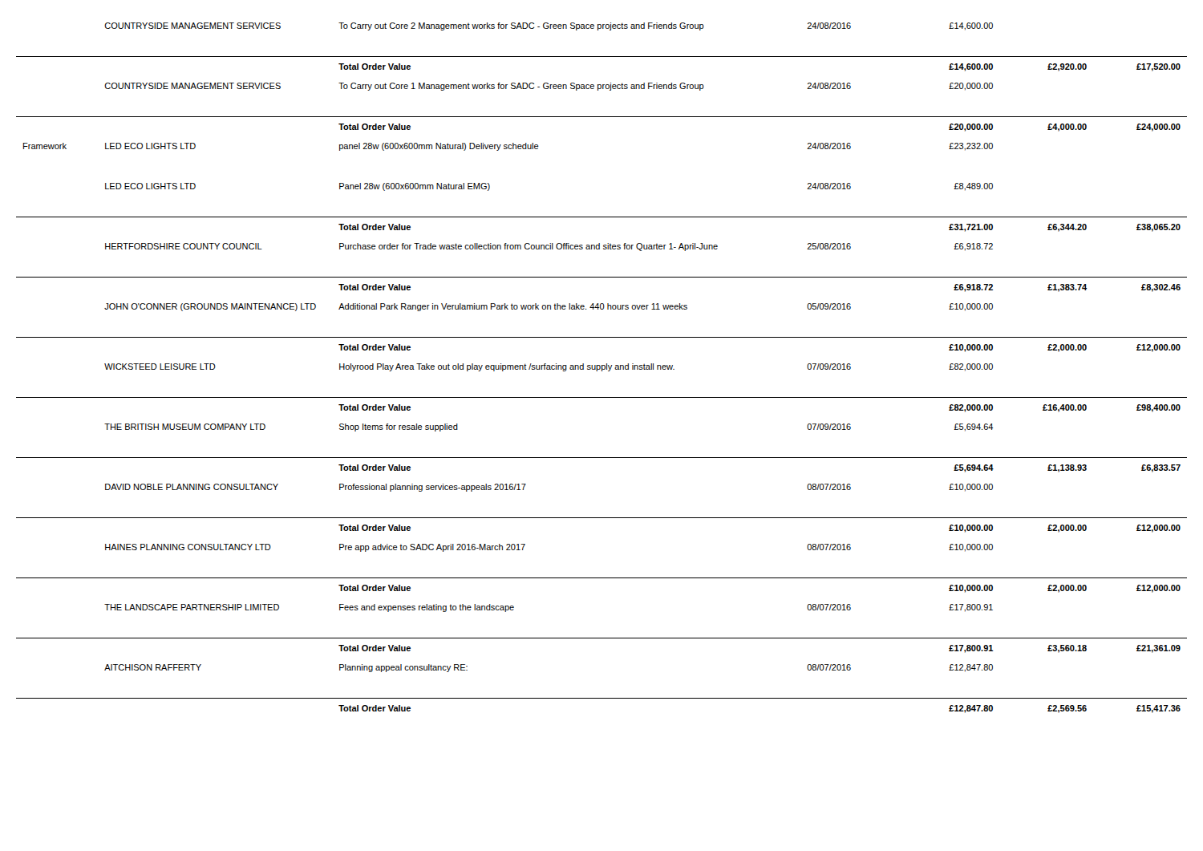| | COUNTRYSIDE MANAGEMENT SERVICES | To Carry out Core 2 Management works for SADC - Green Space projects and Friends Group | 24/08/2016 | £14,600.00 | | |
| | | Total Order Value | | £14,600.00 | £2,920.00 | £17,520.00 |
| | COUNTRYSIDE MANAGEMENT SERVICES | To Carry out Core 1 Management works for SADC - Green Space projects and Friends Group | 24/08/2016 | £20,000.00 | | |
| | | Total Order Value | | £20,000.00 | £4,000.00 | £24,000.00 |
| Framework | LED ECO LIGHTS LTD | panel 28w (600x600mm Natural) Delivery schedule | 24/08/2016 | £23,232.00 | | |
| | LED ECO LIGHTS LTD | Panel 28w (600x600mm Natural EMG) | 24/08/2016 | £8,489.00 | | |
| | | Total Order Value | | £31,721.00 | £6,344.20 | £38,065.20 |
| | HERTFORDSHIRE COUNTY COUNCIL | Purchase order for Trade waste collection from Council Offices and sites for Quarter 1- April-June | 25/08/2016 | £6,918.72 | | |
| | | Total Order Value | | £6,918.72 | £1,383.74 | £8,302.46 |
| | JOHN O'CONNER (GROUNDS MAINTENANCE) LTD | Additional Park Ranger in Verulamium Park to work on the lake. 440 hours over 11 weeks | 05/09/2016 | £10,000.00 | | |
| | | Total Order Value | | £10,000.00 | £2,000.00 | £12,000.00 |
| | WICKSTEED LEISURE LTD | Holyrood Play Area Take out old play equipment /surfacing and supply and install new. | 07/09/2016 | £82,000.00 | | |
| | | Total Order Value | | £82,000.00 | £16,400.00 | £98,400.00 |
| | THE BRITISH MUSEUM COMPANY LTD | Shop Items for resale supplied | 07/09/2016 | £5,694.64 | | |
| | | Total Order Value | | £5,694.64 | £1,138.93 | £6,833.57 |
| | DAVID NOBLE PLANNING CONSULTANCY | Professional planning services-appeals 2016/17 | 08/07/2016 | £10,000.00 | | |
| | | Total Order Value | | £10,000.00 | £2,000.00 | £12,000.00 |
| | HAINES PLANNING CONSULTANCY LTD | Pre app advice to SADC April 2016-March 2017 | 08/07/2016 | £10,000.00 | | |
| | | Total Order Value | | £10,000.00 | £2,000.00 | £12,000.00 |
| | THE LANDSCAPE PARTNERSHIP LIMITED | Fees and expenses relating to the landscape | 08/07/2016 | £17,800.91 | | |
| | | Total Order Value | | £17,800.91 | £3,560.18 | £21,361.09 |
| | AITCHISON RAFFERTY | Planning appeal consultancy RE: | 08/07/2016 | £12,847.80 | | |
| | | Total Order Value | | £12,847.80 | £2,569.56 | £15,417.36 |